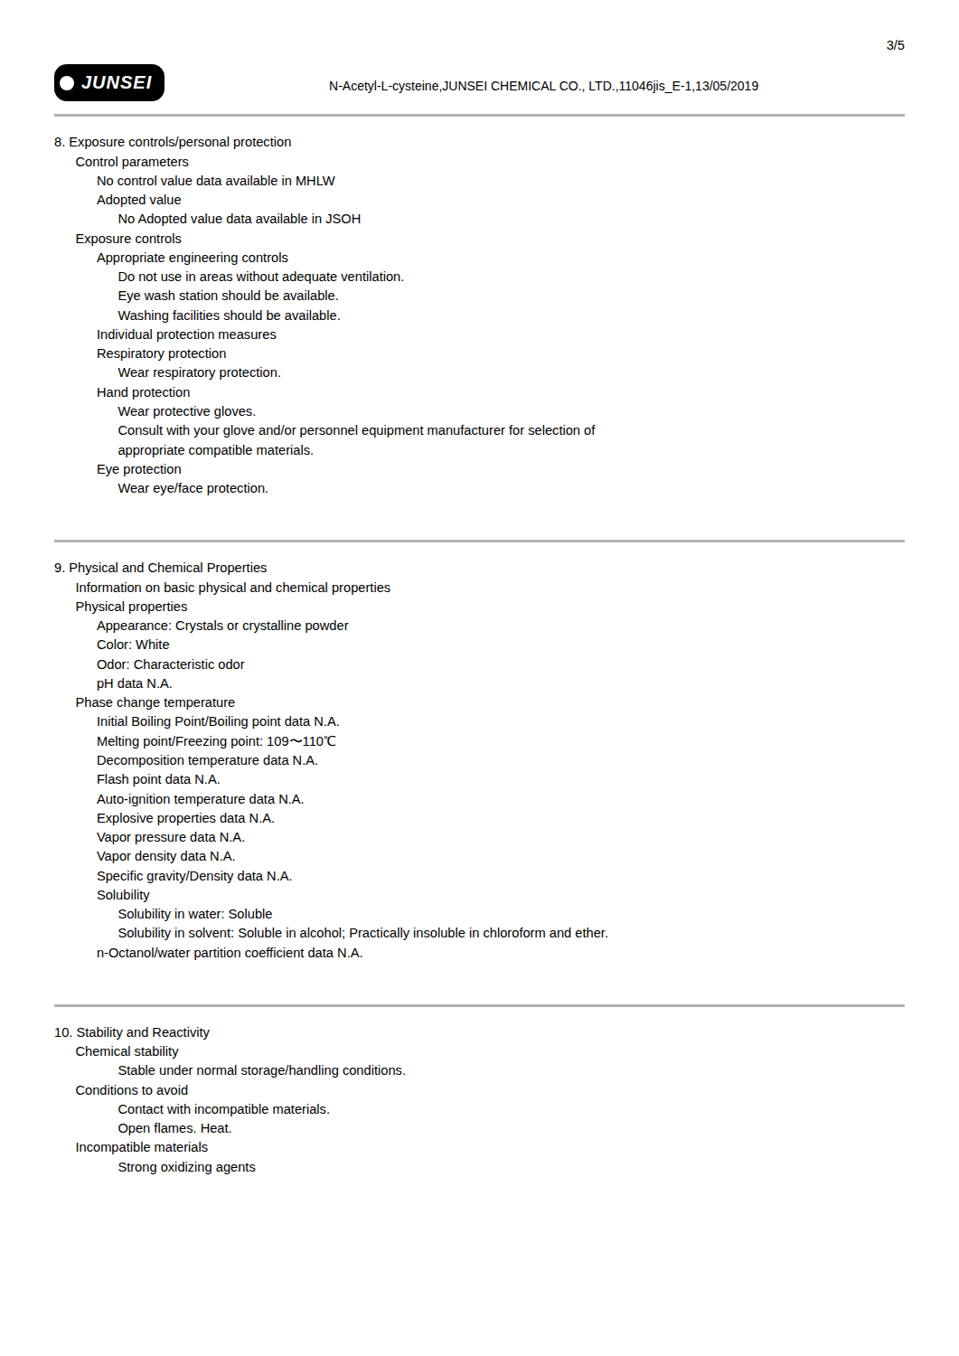3/5
JUNSEI
N-Acetyl-L-cysteine,JUNSEI CHEMICAL CO., LTD.,11046jis_E-1,13/05/2019
8. Exposure controls/personal protection
Control parameters
No control value data available in MHLW
Adopted value
No Adopted value data available in JSOH
Exposure controls
Appropriate engineering controls
Do not use in areas without adequate ventilation.
Eye wash station should be available.
Washing facilities should be available.
Individual protection measures
Respiratory protection
Wear respiratory protection.
Hand protection
Wear protective gloves.
Consult with your glove and/or personnel equipment manufacturer for selection of
appropriate compatible materials.
Eye protection
Wear eye/face protection.
9. Physical and Chemical Properties
Information on basic physical and chemical properties
Physical properties
Appearance: Crystals or crystalline powder
Color: White
Odor: Characteristic odor
pH data N.A.
Phase change temperature
Initial Boiling Point/Boiling point data N.A.
Melting point/Freezing point: 109〜110℃
Decomposition temperature data N.A.
Flash point data N.A.
Auto-ignition temperature data N.A.
Explosive properties data N.A.
Vapor pressure data N.A.
Vapor density data N.A.
Specific gravity/Density data N.A.
Solubility
Solubility in water: Soluble
Solubility in solvent: Soluble in alcohol; Practically insoluble in chloroform and ether.
n-Octanol/water partition coefficient data N.A.
10. Stability and Reactivity
Chemical stability
Stable under normal storage/handling conditions.
Conditions to avoid
Contact with incompatible materials.
Open flames. Heat.
Incompatible materials
Strong oxidizing agents